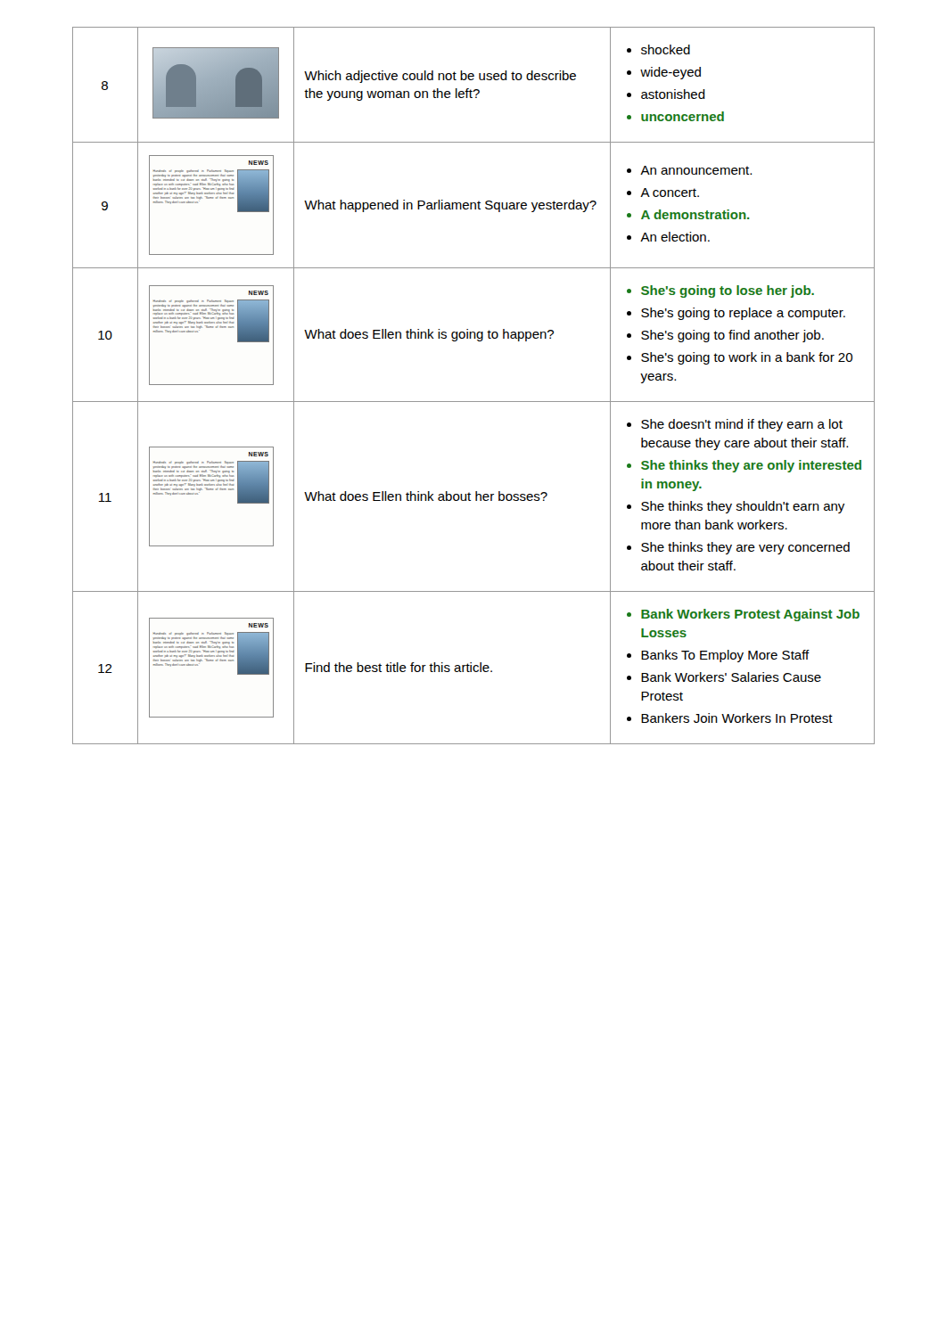| 8 | | Which adjective could not be used to describe the young woman on the left? | shocked wide-eyed astonished unconcerned |
| 9 | NEWS Hundreds of people gathered in Parliament Square yesterday to protest against the announcement that some banks intended to cut down on staff. "They're going to replace us with computers," said Ellen McCarthy, who has worked in a bank for over 20 years. "How am I going to find another job at my age?" Many bank workers also feel that their bosses' salaries are too high. "Some of them earn millions. They don't care about us." | What happened in Parliament Square yesterday? | An announcement. A concert. A demonstration. An election. |
| 10 | NEWS Hundreds of people gathered in Parliament Square yesterday to protest against the announcement that some banks intended to cut down on staff. "They're going to replace us with computers," said Ellen McCarthy, who has worked in a bank for over 20 years. "How am I going to find another job at my age?" Many bank workers also feel that their bosses' salaries are too high. "Some of them earn millions. They don't care about us." | What does Ellen think is going to happen? | She's going to lose her job. She's going to replace a computer. She's going to find another job. She's going to work in a bank for 20 years. |
| 11 | NEWS Hundreds of people gathered in Parliament Square yesterday to protest against the announcement that some banks intended to cut down on staff. "They're going to replace us with computers," said Ellen McCarthy, who has worked in a bank for over 20 years. "How am I going to find another job at my age?" Many bank workers also feel that their bosses' salaries are too high. "Some of them earn millions. They don't care about us." | What does Ellen think about her bosses? | She doesn't mind if they earn a lot because they care about their staff. She thinks they are only interested in money. She thinks they shouldn't earn any more than bank workers. She thinks they are very concerned about their staff. |
| 12 | NEWS Hundreds of people gathered in Parliament Square yesterday to protest against the announcement that some banks intended to cut down on staff. "They're going to replace us with computers," said Ellen McCarthy, who has worked in a bank for over 20 years. "How am I going to find another job at my age?" Many bank workers also feel that their bosses' salaries are too high. "Some of them earn millions. They don't care about us." | Find the best title for this article. | Bank Workers Protest Against Job Losses Banks To Employ More Staff Bank Workers' Salaries Cause Protest Bankers Join Workers In Protest |